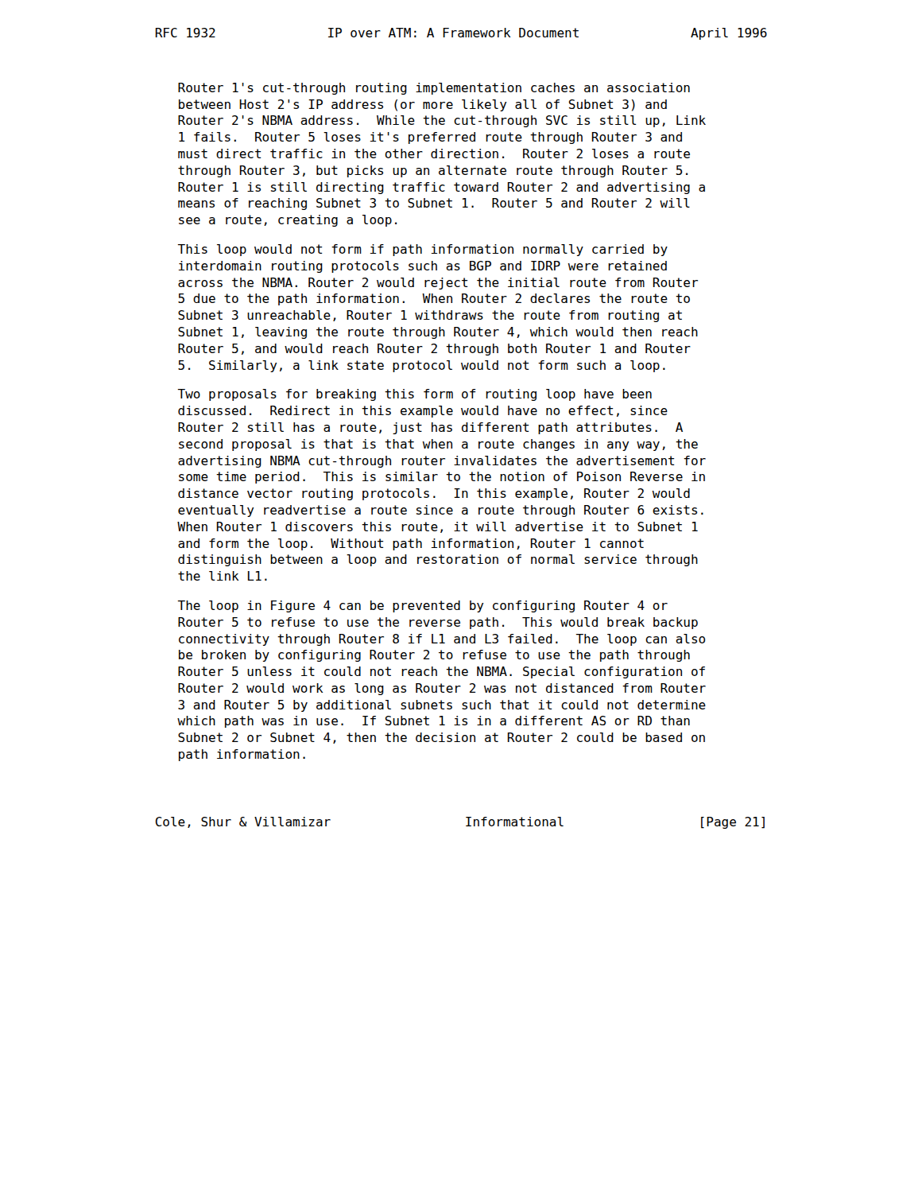RFC 1932 IP over ATM: A Framework Document April 1996
Router 1's cut-through routing implementation caches an association between Host 2's IP address (or more likely all of Subnet 3) and Router 2's NBMA address. While the cut-through SVC is still up, Link 1 fails. Router 5 loses it's preferred route through Router 3 and must direct traffic in the other direction. Router 2 loses a route through Router 3, but picks up an alternate route through Router 5. Router 1 is still directing traffic toward Router 2 and advertising a means of reaching Subnet 3 to Subnet 1. Router 5 and Router 2 will see a route, creating a loop.
This loop would not form if path information normally carried by interdomain routing protocols such as BGP and IDRP were retained across the NBMA. Router 2 would reject the initial route from Router 5 due to the path information. When Router 2 declares the route to Subnet 3 unreachable, Router 1 withdraws the route from routing at Subnet 1, leaving the route through Router 4, which would then reach Router 5, and would reach Router 2 through both Router 1 and Router 5. Similarly, a link state protocol would not form such a loop.
Two proposals for breaking this form of routing loop have been discussed. Redirect in this example would have no effect, since Router 2 still has a route, just has different path attributes. A second proposal is that is that when a route changes in any way, the advertising NBMA cut-through router invalidates the advertisement for some time period. This is similar to the notion of Poison Reverse in distance vector routing protocols. In this example, Router 2 would eventually readvertise a route since a route through Router 6 exists. When Router 1 discovers this route, it will advertise it to Subnet 1 and form the loop. Without path information, Router 1 cannot distinguish between a loop and restoration of normal service through the link L1.
The loop in Figure 4 can be prevented by configuring Router 4 or Router 5 to refuse to use the reverse path. This would break backup connectivity through Router 8 if L1 and L3 failed. The loop can also be broken by configuring Router 2 to refuse to use the path through Router 5 unless it could not reach the NBMA. Special configuration of Router 2 would work as long as Router 2 was not distanced from Router 3 and Router 5 by additional subnets such that it could not determine which path was in use. If Subnet 1 is in a different AS or RD than Subnet 2 or Subnet 4, then the decision at Router 2 could be based on path information.
Cole, Shur & Villamizar Informational [Page 21]